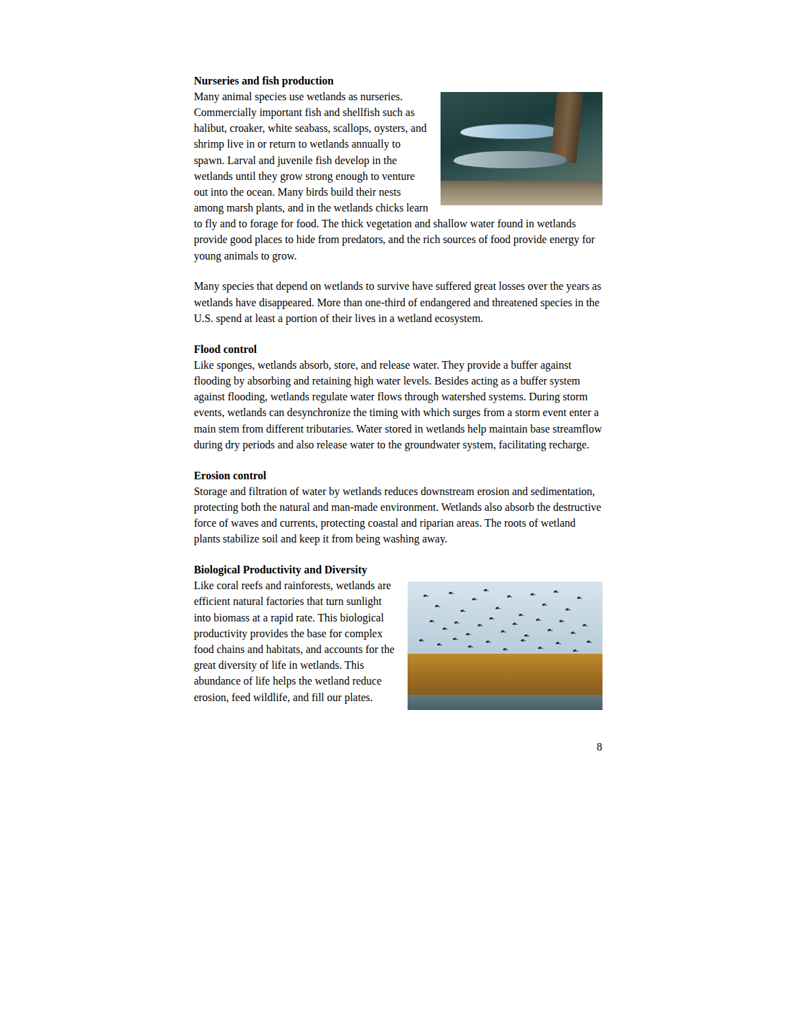Nurseries and fish production
Many animal species use wetlands as nurseries. Commercially important fish and shellfish such as halibut, croaker, white seabass, scallops, oysters, and shrimp live in or return to wetlands annually to spawn. Larval and juvenile fish develop in the wetlands until they grow strong enough to venture out into the ocean. Many birds build their nests among marsh plants, and in the wetlands chicks learn to fly and to forage for food. The thick vegetation and shallow water found in wetlands provide good places to hide from predators, and the rich sources of food provide energy for young animals to grow.
Many species that depend on wetlands to survive have suffered great losses over the years as wetlands have disappeared. More than one-third of endangered and threatened species in the U.S. spend at least a portion of their lives in a wetland ecosystem.
Flood control
Like sponges, wetlands absorb, store, and release water. They provide a buffer against flooding by absorbing and retaining high water levels. Besides acting as a buffer system against flooding, wetlands regulate water flows through watershed systems. During storm events, wetlands can desynchronize the timing with which surges from a storm event enter a main stem from different tributaries. Water stored in wetlands help maintain base streamflow during dry periods and also release water to the groundwater system, facilitating recharge.
Erosion control
Storage and filtration of water by wetlands reduces downstream erosion and sedimentation, protecting both the natural and man-made environment. Wetlands also absorb the destructive force of waves and currents, protecting coastal and riparian areas. The roots of wetland plants stabilize soil and keep it from being washing away.
Biological Productivity and Diversity
Like coral reefs and rainforests, wetlands are efficient natural factories that turn sunlight into biomass at a rapid rate. This biological productivity provides the base for complex food chains and habitats, and accounts for the great diversity of life in wetlands. This abundance of life helps the wetland reduce erosion, feed wildlife, and fill our plates.
8